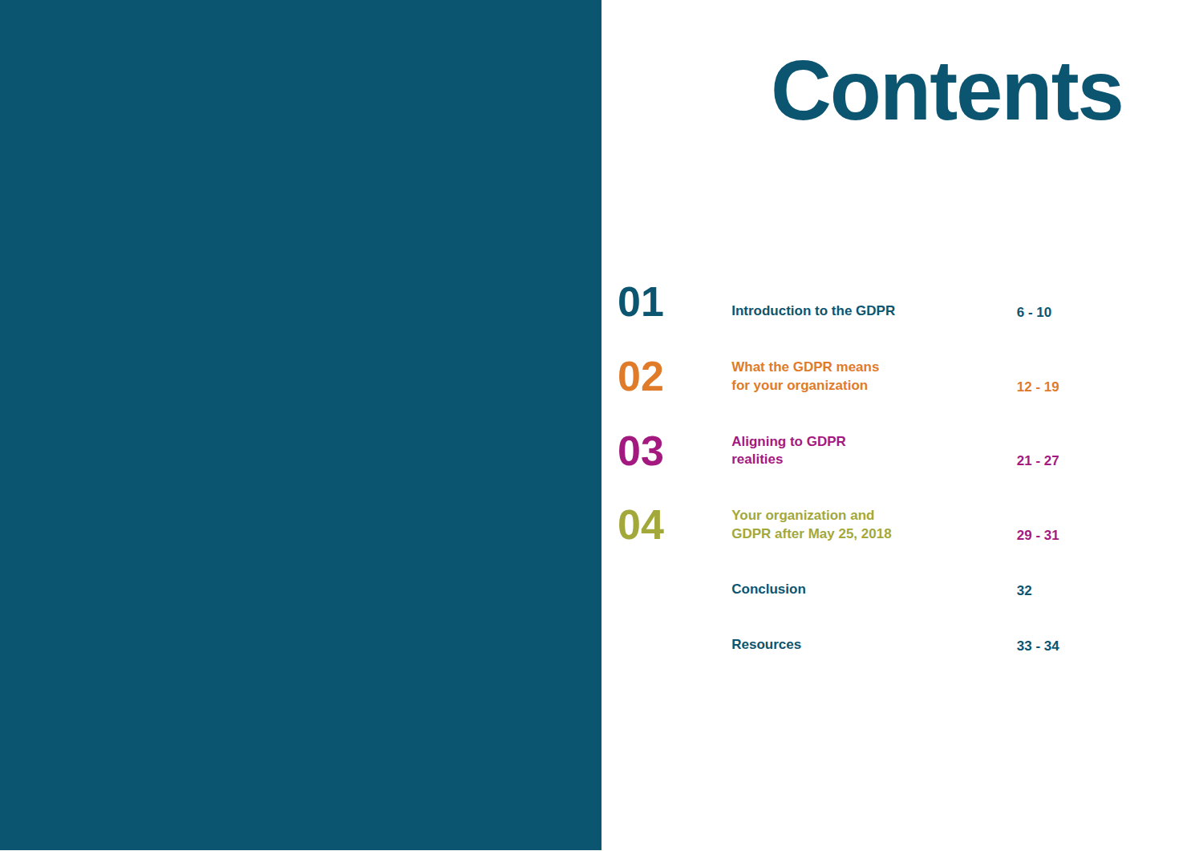Contents
| 01 | Introduction to the GDPR | 6 - 10 |
| 02 | What the GDPR means for your organization | 12 - 19 |
| 03 | Aligning to GDPR realities | 21 - 27 |
| 04 | Your organization and GDPR after May 25, 2018 | 29 - 31 |
| | Conclusion | 32 |
| | Resources | 33 - 34 |